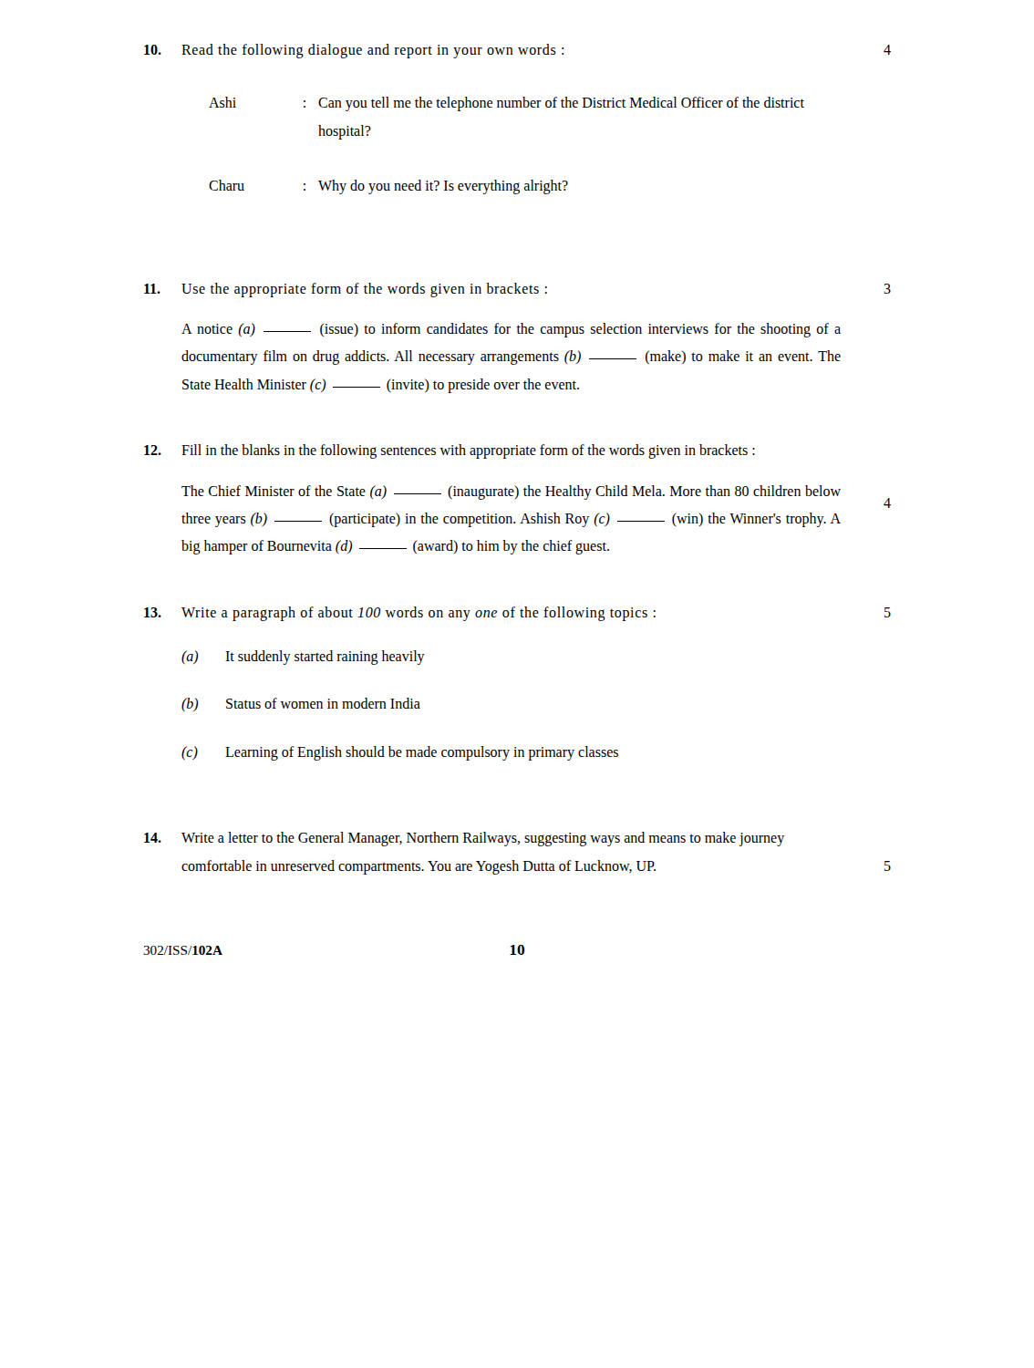10.
Read the following dialogue and report in your own words : 4
| Ashi | : | Can you tell me the telephone number of the District Medical Officer of the district hospital? |
| Charu | : | Why do you need it? Is everything alright? |
11.
Use the appropriate form of the words given in brackets : 3
A notice (a) (issue) to inform candidates for the campus selection interviews for the shooting of a documentary film on drug addicts. All necessary arrangements (b) (make) to make it an event. The State Health Minister (c) (invite) to preside over the event.
12.
Fill in the blanks in the following sentences with appropriate form of the words given in brackets : 4
The Chief Minister of the State (a) (inaugurate) the Healthy Child Mela. More than 80 children below three years (b) (participate) in the competition. Ashish Roy (c) (win) the Winner's trophy. A big hamper of Bournevita (d) (award) to him by the chief guest.
13.
Write a paragraph of about 100 words on any one of the following topics : 5
(a) It suddenly started raining heavily
(b) Status of women in modern India
(c) Learning of English should be made compulsory in primary classes
14.
Write a letter to the General Manager, Northern Railways, suggesting ways and means to make journey comfortable in unreserved compartments. You are Yogesh Dutta of Lucknow, UP. 5
302/ISS/102A
10